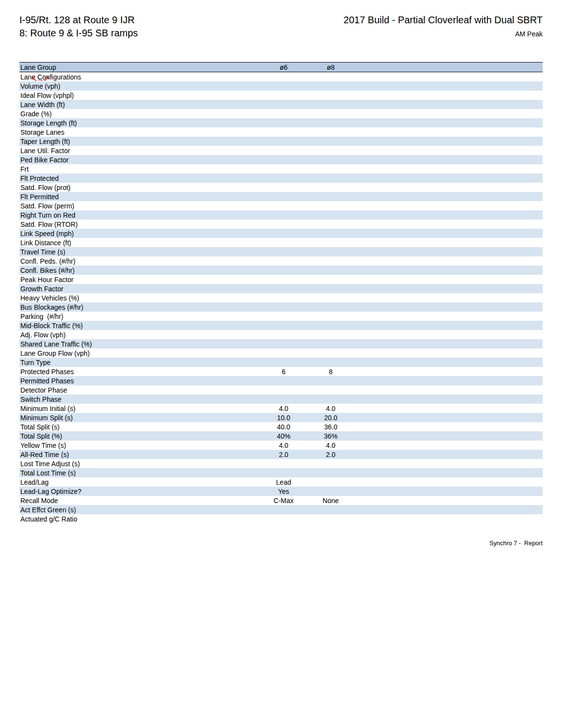I-95/Rt. 128 at Route 9 IJR
8: Route 9 & I-95 SB ramps
2017 Build - Partial Cloverleaf with Dual SBRT
AM Peak
| Lane Group | ø6 | ø8 | |
| Lane Configurations ↖→↗ | | | |
| Volume (vph) | | | |
| Ideal Flow (vphpl) | | | |
| Lane Width (ft) | | | |
| Grade (%) | | | |
| Storage Length (ft) | | | |
| Storage Lanes | | | |
| Taper Length (ft) | | | |
| Lane Util. Factor | | | |
| Ped Bike Factor | | | |
| Frt | | | |
| Flt Protected | | | |
| Satd. Flow (prot) | | | |
| Flt Permitted | | | |
| Satd. Flow (perm) | | | |
| Right Turn on Red | | | |
| Satd. Flow (RTOR) | | | |
| Link Speed (mph) | | | |
| Link Distance (ft) | | | |
| Travel Time (s) | | | |
| Confl. Peds. (#/hr) | | | |
| Confl. Bikes (#/hr) | | | |
| Peak Hour Factor | | | |
| Growth Factor | | | |
| Heavy Vehicles (%) | | | |
| Bus Blockages (#/hr) | | | |
| Parking (#/hr) | | | |
| Mid-Block Traffic (%) | | | |
| Adj. Flow (vph) | | | |
| Shared Lane Traffic (%) | | | |
| Lane Group Flow (vph) | | | |
| Turn Type | | | |
| Protected Phases | 6 | 8 | |
| Permitted Phases | | | |
| Detector Phase | | | |
| Switch Phase | | | |
| Minimum Initial (s) | 4.0 | 4.0 | |
| Minimum Split (s) | 10.0 | 20.0 | |
| Total Split (s) | 40.0 | 36.0 | |
| Total Split (%) | 40% | 36% | |
| Yellow Time (s) | 4.0 | 4.0 | |
| All-Red Time (s) | 2.0 | 2.0 | |
| Lost Time Adjust (s) | | | |
| Total Lost Time (s) | | | |
| Lead/Lag | Lead | | |
| Lead-Lag Optimize? | Yes | | |
| Recall Mode | C-Max | None | |
| Act Effct Green (s) | | | |
| Actuated g/C Ratio | | | |
Synchro 7 - Report